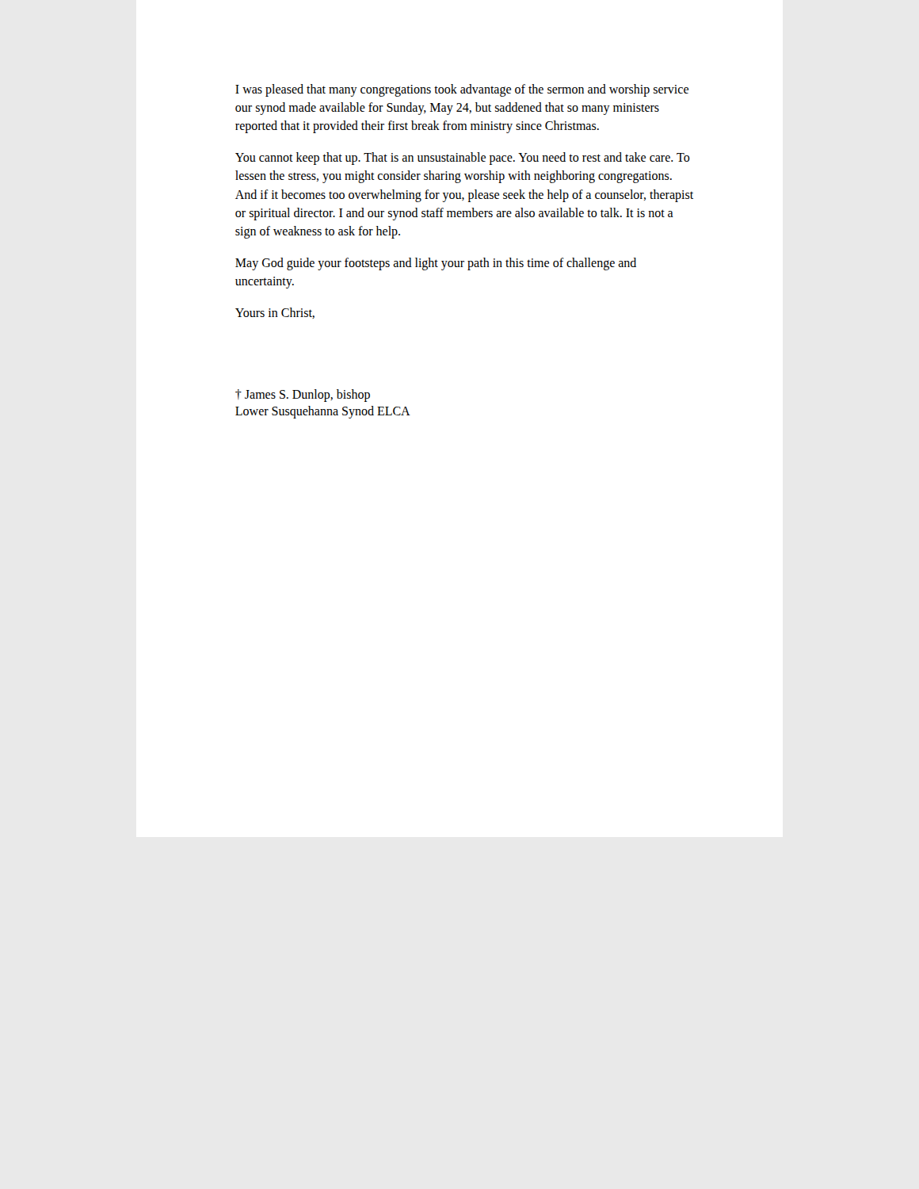I was pleased that many congregations took advantage of the sermon and worship service our synod made available for Sunday, May 24, but saddened that so many ministers reported that it provided their first break from ministry since Christmas.
You cannot keep that up. That is an unsustainable pace. You need to rest and take care. To lessen the stress, you might consider sharing worship with neighboring congregations. And if it becomes too overwhelming for you, please seek the help of a counselor, therapist or spiritual director. I and our synod staff members are also available to talk. It is not a sign of weakness to ask for help.
May God guide your footsteps and light your path in this time of challenge and uncertainty.
Yours in Christ,
† James S. Dunlop, bishop Lower Susquehanna Synod ELCA